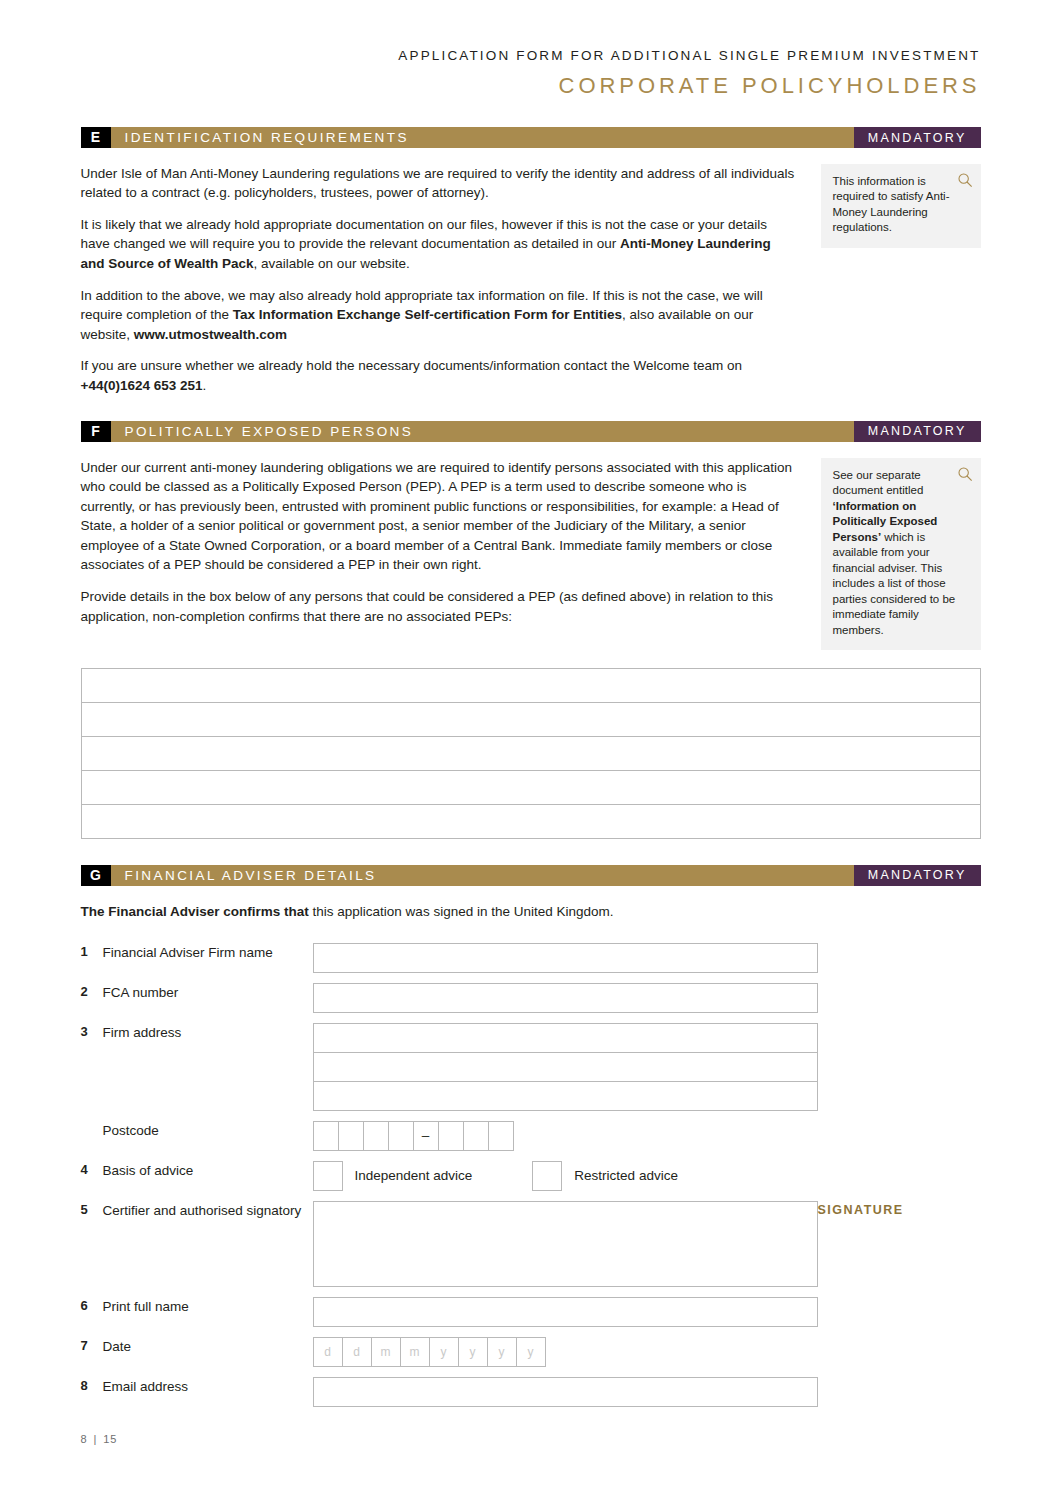Application form for additional single premium investment
Corporate Policyholders
E
Identification requirements
Mandatory
Under Isle of Man Anti-Money Laundering regulations we are required to verify the identity and address of all individuals related to a contract (e.g. policyholders, trustees, power of attorney).
It is likely that we already hold appropriate documentation on our files, however if this is not the case or your details have changed we will require you to provide the relevant documentation as detailed in our Anti-Money Laundering and Source of Wealth Pack, available on our website.
In addition to the above, we may also already hold appropriate tax information on file. If this is not the case, we will require completion of the Tax Information Exchange Self-certification Form for Entities, also available on our website, www.utmostwealth.com
If you are unsure whether we already hold the necessary documents/information contact the Welcome team on +44(0)1624 653 251.
This information is required to satisfy Anti-Money Laundering regulations.
F
Politically exposed persons
Mandatory
Under our current anti-money laundering obligations we are required to identify persons associated with this application who could be classed as a Politically Exposed Person (PEP). A PEP is a term used to describe someone who is currently, or has previously been, entrusted with prominent public functions or responsibilities, for example: a Head of State, a holder of a senior political or government post, a senior member of the Judiciary of the Military, a senior employee of a State Owned Corporation, or a board member of a Central Bank. Immediate family members or close associates of a PEP should be considered a PEP in their own right.
Provide details in the box below of any persons that could be considered a PEP (as defined above) in relation to this application, non-completion confirms that there are no associated PEPs:
See our separate document entitled ‘Information on Politically Exposed Persons’ which is available from your financial adviser. This includes a list of those parties considered to be immediate family members.
G
Financial adviser details
Mandatory
The Financial Adviser confirms that this application was signed in the United Kingdom.
| 1 | Financial Adviser Firm name | | |
| 2 | FCA number | | |
| 3 | Firm address | | |
| | Postcode | – | |
| 4 | Basis of advice | Independent advice Restricted advice | |
| 5 | Certifier and authorised signatory | | Signature |
| 6 | Print full name | | |
| 7 | Date | d d m m y y y y | |
| 8 | Email address | | |
8|15